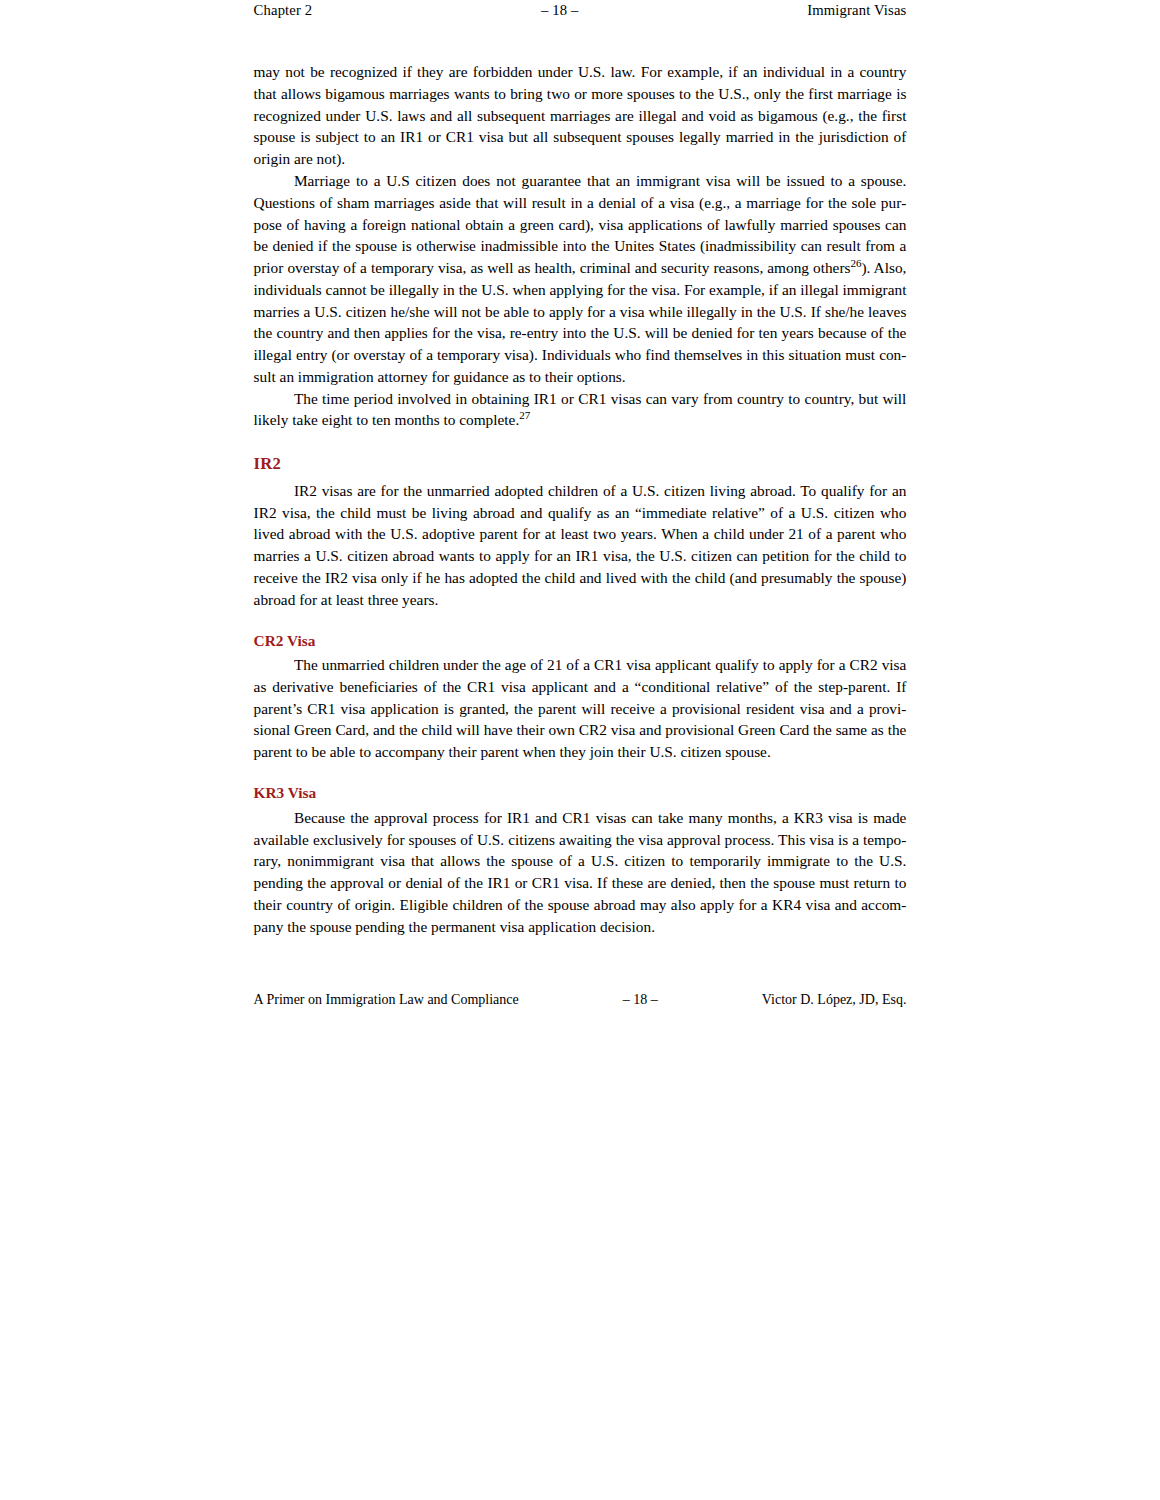Chapter 2
– 18 –
Immigrant Visas
may not be recognized if they are forbidden under U.S. law. For example, if an individual in a country that allows bigamous marriages wants to bring two or more spouses to the U.S., only the first marriage is recognized under U.S. laws and all subsequent marriages are illegal and void as bigamous (e.g., the first spouse is subject to an IR1 or CR1 visa but all subsequent spouses legally married in the jurisdiction of origin are not).
Marriage to a U.S citizen does not guarantee that an immigrant visa will be issued to a spouse. Questions of sham marriages aside that will result in a denial of a visa (e.g., a marriage for the sole purpose of having a foreign national obtain a green card), visa applications of lawfully married spouses can be denied if the spouse is otherwise inadmissible into the Unites States (inadmissibility can result from a prior overstay of a temporary visa, as well as health, criminal and security reasons, among others26). Also, individuals cannot be illegally in the U.S. when applying for the visa. For example, if an illegal immigrant marries a U.S. citizen he/she will not be able to apply for a visa while illegally in the U.S. If she/he leaves the country and then applies for the visa, re-entry into the U.S. will be denied for ten years because of the illegal entry (or overstay of a temporary visa). Individuals who find themselves in this situation must consult an immigration attorney for guidance as to their options.
The time period involved in obtaining IR1 or CR1 visas can vary from country to country, but will likely take eight to ten months to complete.27
IR2
IR2 visas are for the unmarried adopted children of a U.S. citizen living abroad. To qualify for an IR2 visa, the child must be living abroad and qualify as an “immediate relative” of a U.S. citizen who lived abroad with the U.S. adoptive parent for at least two years. When a child under 21 of a parent who marries a U.S. citizen abroad wants to apply for an IR1 visa, the U.S. citizen can petition for the child to receive the IR2 visa only if he has adopted the child and lived with the child (and presumably the spouse) abroad for at least three years.
CR2 Visa
The unmarried children under the age of 21 of a CR1 visa applicant qualify to apply for a CR2 visa as derivative beneficiaries of the CR1 visa applicant and a “conditional relative” of the step-parent. If parent’s CR1 visa application is granted, the parent will receive a provisional resident visa and a provisional Green Card, and the child will have their own CR2 visa and provisional Green Card the same as the parent to be able to accompany their parent when they join their U.S. citizen spouse.
KR3 Visa
Because the approval process for IR1 and CR1 visas can take many months, a KR3 visa is made available exclusively for spouses of U.S. citizens awaiting the visa approval process. This visa is a temporary, nonimmigrant visa that allows the spouse of a U.S. citizen to temporarily immigrate to the U.S. pending the approval or denial of the IR1 or CR1 visa. If these are denied, then the spouse must return to their country of origin. Eligible children of the spouse abroad may also apply for a KR4 visa and accompany the spouse pending the permanent visa application decision.
A Primer on Immigration Law and Compliance
– 18 –
Victor D. López, JD, Esq.